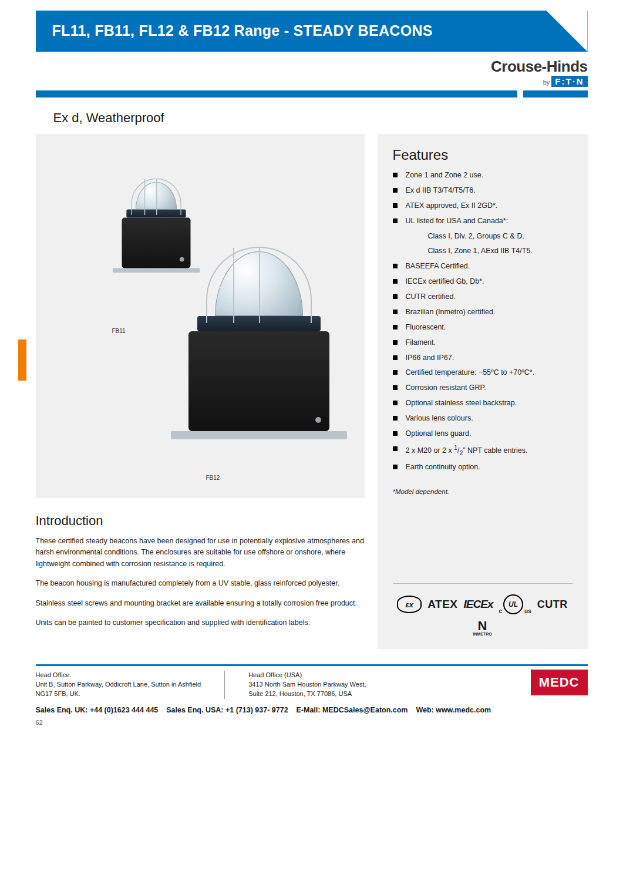FL11, FB11, FL12 & FB12 Range - STEADY BEACONS
Crouse-Hinds
by F:T·N
Ex d, Weatherproof
FB11 FB12
Introduction
These certified steady beacons have been designed for use in potentially explosive atmospheres and harsh environmental conditions. The enclosures are suitable for use offshore or onshore, where lightweight combined with corrosion resistance is required.
The beacon housing is manufactured completely from a UV stable, glass reinforced polyester.
Stainless steel screws and mounting bracket are available ensuring a totally corrosion free product.
Units can be painted to customer specification and supplied with identification labels.
Features
Zone 1 and Zone 2 use.
Ex d IIB T3/T4/T5/T6.
ATEX approved, Ex II 2GD*.
UL listed for USA and Canada*:
Class I, Div. 2, Groups C & D.
Class I, Zone 1, AExd IIB T4/T5.
BASEEFA Certified.
IECEx certified Gb, Db*.
CUTR certified.
Brazilian (Inmetro) certified.
Fluorescent.
Filament.
IP66 and IP67.
Certified temperature: −55ºC to +70ºC*.
Corrosion resistant GRP.
Optional stainless steel backstrap.
Various lens colours.
Optional lens guard.
2 x M20 or 2 x 1/2” NPT cable entries.
Earth continuity option.
*Model dependent.
εx ATEX IECEx c UL us CUTR NINMETRO
Head Office.
Unit B, Sutton Parkway, Oddicroft Lane, Sutton in Ashfield
NG17 5FB, UK.
Head Office (USA)
3413 North Sam Houston Parkway West,
Suite 212, Houston, TX 77086, USA
Sales Enq. UK: +44 (0)1623 444 445 Sales Enq. USA: +1 (713) 937- 9772 E-Mail: MEDCSales@Eaton.com Web: www.medc.com
MEDC
62